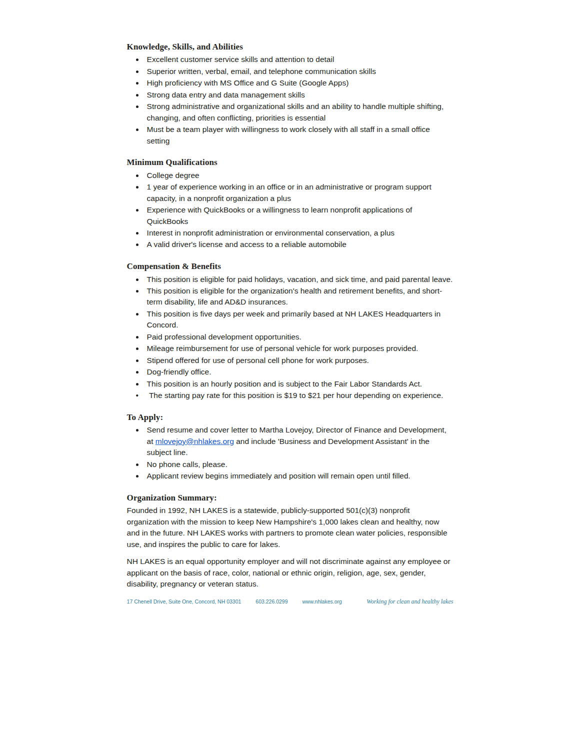Knowledge, Skills, and Abilities
Excellent customer service skills and attention to detail
Superior written, verbal, email, and telephone communication skills
High proficiency with MS Office and G Suite (Google Apps)
Strong data entry and data management skills
Strong administrative and organizational skills and an ability to handle multiple shifting, changing, and often conflicting, priorities is essential
Must be a team player with willingness to work closely with all staff in a small office setting
Minimum Qualifications
College degree
1 year of experience working in an office or in an administrative or program support capacity, in a nonprofit organization a plus
Experience with QuickBooks or a willingness to learn nonprofit applications of QuickBooks
Interest in nonprofit administration or environmental conservation, a plus
A valid driver's license and access to a reliable automobile
Compensation & Benefits
This position is eligible for paid holidays, vacation, and sick time, and paid parental leave.
This position is eligible for the organization's health and retirement benefits, and short-term disability, life and AD&D insurances.
This position is five days per week and primarily based at NH LAKES Headquarters in Concord.
Paid professional development opportunities.
Mileage reimbursement for use of personal vehicle for work purposes provided.
Stipend offered for use of personal cell phone for work purposes.
Dog-friendly office.
This position is an hourly position and is subject to the Fair Labor Standards Act.
The starting pay rate for this position is $19 to $21 per hour depending on experience.
To Apply:
Send resume and cover letter to Martha Lovejoy, Director of Finance and Development, at mlovejoy@nhlakes.org and include 'Business and Development Assistant' in the subject line.
No phone calls, please.
Applicant review begins immediately and position will remain open until filled.
Organization Summary:
Founded in 1992, NH LAKES is a statewide, publicly-supported 501(c)(3) nonprofit organization with the mission to keep New Hampshire's 1,000 lakes clean and healthy, now and in the future. NH LAKES works with partners to promote clean water policies, responsible use, and inspires the public to care for lakes.
NH LAKES is an equal opportunity employer and will not discriminate against any employee or applicant on the basis of race, color, national or ethnic origin, religion, age, sex, gender, disability, pregnancy or veteran status.
17 Chenell Drive, Suite One, Concord, NH 03301 603.226.0299 www.nhlakes.org
Working for clean and healthy lakes